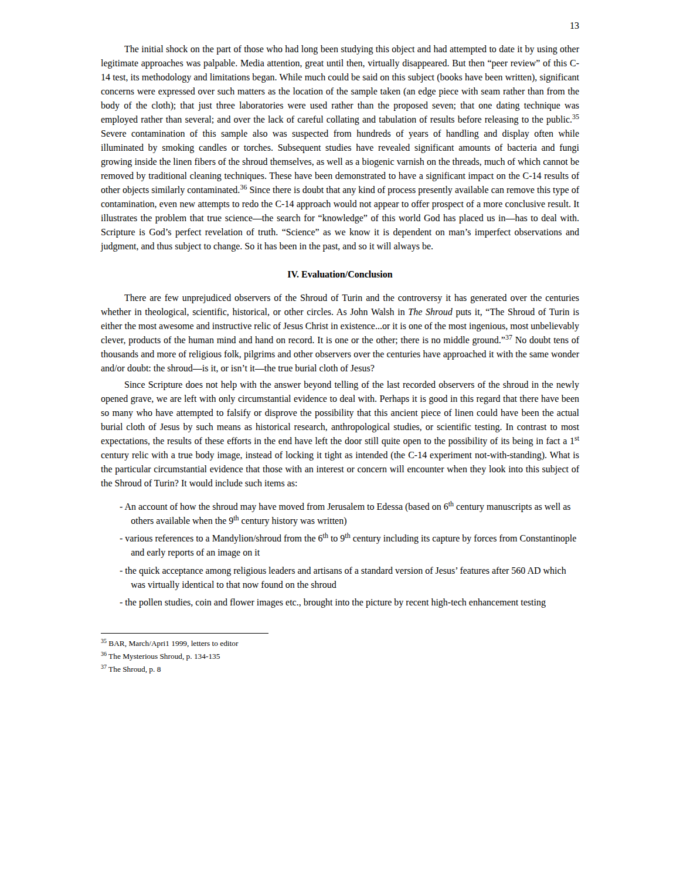13
The initial shock on the part of those who had long been studying this object and had attempted to date it by using other legitimate approaches was palpable. Media attention, great until then, virtually disappeared. But then “peer review” of this C-14 test, its methodology and limitations began. While much could be said on this subject (books have been written), significant concerns were expressed over such matters as the location of the sample taken (an edge piece with seam rather than from the body of the cloth); that just three laboratories were used rather than the proposed seven; that one dating technique was employed rather than several; and over the lack of careful collating and tabulation of results before releasing to the public.35 Severe contamination of this sample also was suspected from hundreds of years of handling and display often while illuminated by smoking candles or torches. Subsequent studies have revealed significant amounts of bacteria and fungi growing inside the linen fibers of the shroud themselves, as well as a biogenic varnish on the threads, much of which cannot be removed by traditional cleaning techniques. These have been demonstrated to have a significant impact on the C-14 results of other objects similarly contaminated.36 Since there is doubt that any kind of process presently available can remove this type of contamination, even new attempts to redo the C-14 approach would not appear to offer prospect of a more conclusive result. It illustrates the problem that true science—the search for “knowledge” of this world God has placed us in—has to deal with. Scripture is God’s perfect revelation of truth. “Science” as we know it is dependent on man’s imperfect observations and judgment, and thus subject to change. So it has been in the past, and so it will always be.
IV. Evaluation/Conclusion
There are few unprejudiced observers of the Shroud of Turin and the controversy it has generated over the centuries whether in theological, scientific, historical, or other circles. As John Walsh in The Shroud puts it, “The Shroud of Turin is either the most awesome and instructive relic of Jesus Christ in existence...or it is one of the most ingenious, most unbelievably clever, products of the human mind and hand on record. It is one or the other; there is no middle ground.”37 No doubt tens of thousands and more of religious folk, pilgrims and other observers over the centuries have approached it with the same wonder and/or doubt: the shroud—is it, or isn’t it—the true burial cloth of Jesus?
Since Scripture does not help with the answer beyond telling of the last recorded observers of the shroud in the newly opened grave, we are left with only circumstantial evidence to deal with. Perhaps it is good in this regard that there have been so many who have attempted to falsify or disprove the possibility that this ancient piece of linen could have been the actual burial cloth of Jesus by such means as historical research, anthropological studies, or scientific testing. In contrast to most expectations, the results of these efforts in the end have left the door still quite open to the possibility of its being in fact a 1st century relic with a true body image, instead of locking it tight as intended (the C-14 experiment not-with-standing). What is the particular circumstantial evidence that those with an interest or concern will encounter when they look into this subject of the Shroud of Turin? It would include such items as:
- An account of how the shroud may have moved from Jerusalem to Edessa (based on 6th century manuscripts as well as others available when the 9th century history was written)
- various references to a Mandylion/shroud from the 6th to 9th century including its capture by forces from Constantinople and early reports of an image on it
- the quick acceptance among religious leaders and artisans of a standard version of Jesus’ features after 560 AD which was virtually identical to that now found on the shroud
- the pollen studies, coin and flower images etc., brought into the picture by recent high-tech enhancement testing
35 BAR, March/Apri1 1999, letters to editor
36 The Mysterious Shroud, p. 134-135
37 The Shroud, p. 8